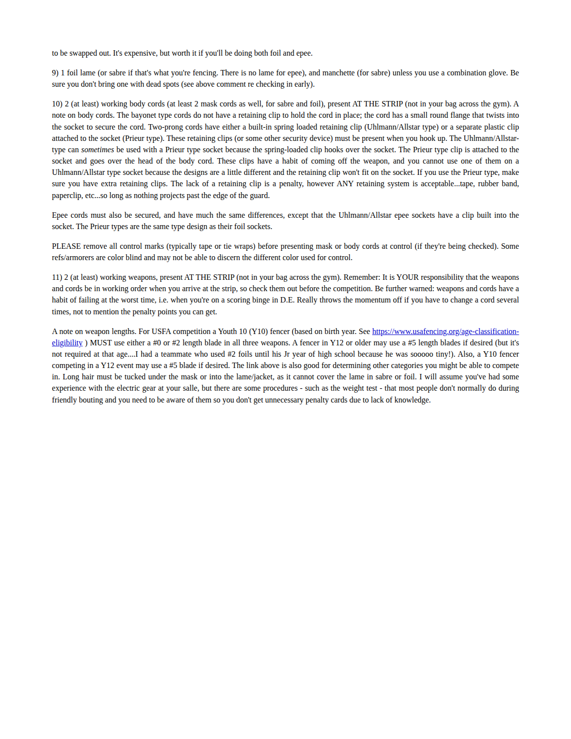to be swapped out. It's expensive, but worth it if you'll be doing both foil and epee.
9) 1 foil lame (or sabre if that's what you're fencing. There is no lame for epee), and manchette (for sabre) unless you use a combination glove. Be sure you don't bring one with dead spots (see above comment re checking in early).
10) 2 (at least) working body cords (at least 2 mask cords as well, for sabre and foil), present AT THE STRIP (not in your bag across the gym). A note on body cords. The bayonet type cords do not have a retaining clip to hold the cord in place; the cord has a small round flange that twists into the socket to secure the cord. Two-prong cords have either a built-in spring loaded retaining clip (Uhlmann/Allstar type) or a separate plastic clip attached to the socket (Prieur type). These retaining clips (or some other security device) must be present when you hook up. The Uhlmann/Allstar-type can sometimes be used with a Prieur type socket because the spring-loaded clip hooks over the socket. The Prieur type clip is attached to the socket and goes over the head of the body cord. These clips have a habit of coming off the weapon, and you cannot use one of them on a Uhlmann/Allstar type socket because the designs are a little different and the retaining clip won't fit on the socket. If you use the Prieur type, make sure you have extra retaining clips. The lack of a retaining clip is a penalty, however ANY retaining system is acceptable...tape, rubber band, paperclip, etc...so long as nothing projects past the edge of the guard.
Epee cords must also be secured, and have much the same differences, except that the Uhlmann/Allstar epee sockets have a clip built into the socket. The Prieur types are the same type design as their foil sockets.
PLEASE remove all control marks (typically tape or tie wraps) before presenting mask or body cords at control (if they're being checked). Some refs/armorers are color blind and may not be able to discern the different color used for control.
11) 2 (at least) working weapons, present AT THE STRIP (not in your bag across the gym). Remember: It is YOUR responsibility that the weapons and cords be in working order when you arrive at the strip, so check them out before the competition. Be further warned: weapons and cords have a habit of failing at the worst time, i.e. when you're on a scoring binge in D.E. Really throws the momentum off if you have to change a cord several times, not to mention the penalty points you can get.
A note on weapon lengths. For USFA competition a Youth 10 (Y10) fencer (based on birth year. See https://www.usafencing.org/age-classification-eligibility ) MUST use either a #0 or #2 length blade in all three weapons. A fencer in Y12 or older may use a #5 length blades if desired (but it's not required at that age....I had a teammate who used #2 foils until his Jr year of high school because he was sooooo tiny!). Also, a Y10 fencer competing in a Y12 event may use a #5 blade if desired. The link above is also good for determining other categories you might be able to compete in. Long hair must be tucked under the mask or into the lame/jacket, as it cannot cover the lame in sabre or foil. I will assume you've had some experience with the electric gear at your salle, but there are some procedures - such as the weight test - that most people don't normally do during friendly bouting and you need to be aware of them so you don't get unnecessary penalty cards due to lack of knowledge.